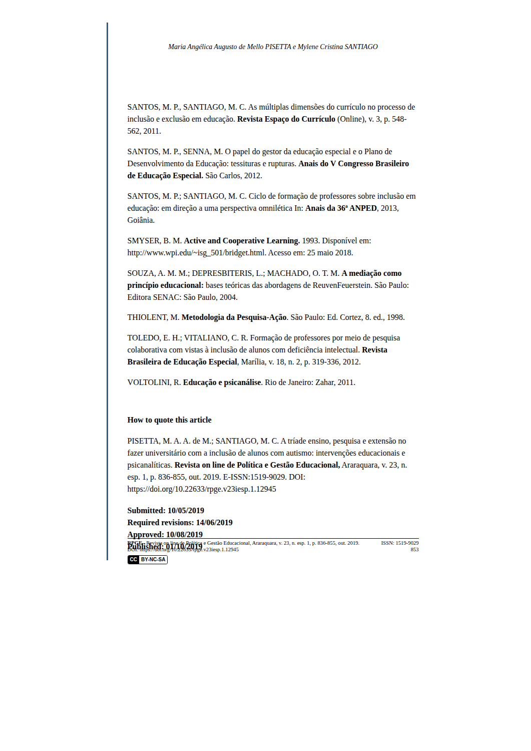Maria Angélica Augusto de Mello PISETTA e Mylene Cristina SANTIAGO
SANTOS, M. P., SANTIAGO, M. C. As múltiplas dimensões do currículo no processo de inclusão e exclusão em educação. Revista Espaço do Currículo (Online), v. 3, p. 548-562, 2011.
SANTOS, M. P., SENNA, M. O papel do gestor da educação especial e o Plano de Desenvolvimento da Educação: tessituras e rupturas. Anais do V Congresso Brasileiro de Educação Especial. São Carlos, 2012.
SANTOS, M. P.; SANTIAGO, M. C. Ciclo de formação de professores sobre inclusão em educação: em direção a uma perspectiva omnilética In: Anais da 36ª ANPED, 2013, Goiânia.
SMYSER, B. M. Active and Cooperative Learning. 1993. Disponível em: http://www.wpi.edu/~isg_501/bridget.html. Acesso em: 25 maio 2018.
SOUZA, A. M. M.; DEPRESBITERIS, L.; MACHADO, O. T. M. A mediação como princípio educacional: bases teóricas das abordagens de ReuvenFeuerstein. São Paulo: Editora SENAC: São Paulo, 2004.
THIOLENT, M. Metodologia da Pesquisa-Ação. São Paulo: Ed. Cortez, 8. ed., 1998.
TOLEDO, E. H.; VITALIANO, C. R. Formação de professores por meio de pesquisa colaborativa com vistas à inclusão de alunos com deficiência intelectual. Revista Brasileira de Educação Especial, Marília, v. 18, n. 2, p. 319-336, 2012.
VOLTOLINI, R. Educação e psicanálise. Rio de Janeiro: Zahar, 2011.
How to quote this article
PISETTA, M. A. A. de M.; SANTIAGO, M. C. A tríade ensino, pesquisa e extensão no fazer universitário com a inclusão de alunos com autismo: intervenções educacionais e psicanalíticas. Revista on line de Política e Gestão Educacional, Araraquara, v. 23, n. esp. 1, p. 836-855, out. 2019. E-ISSN:1519-9029. DOI: https://doi.org/10.22633/rpge.v23iesp.1.12945
Submitted: 10/05/2019
Required revisions: 14/06/2019
Approved: 10/08/2019
Published: 01/10/2019
RPGE– Revista on line de Política e Gestão Educacional, Araraquara, v. 23, n. esp. 1, p. 836-855, out. 2019.
ISSN: 1519-9029
DOI: https://doi.org/10.22633/rpge.v23iesp.1.12945
853
CC BY-NC-SA